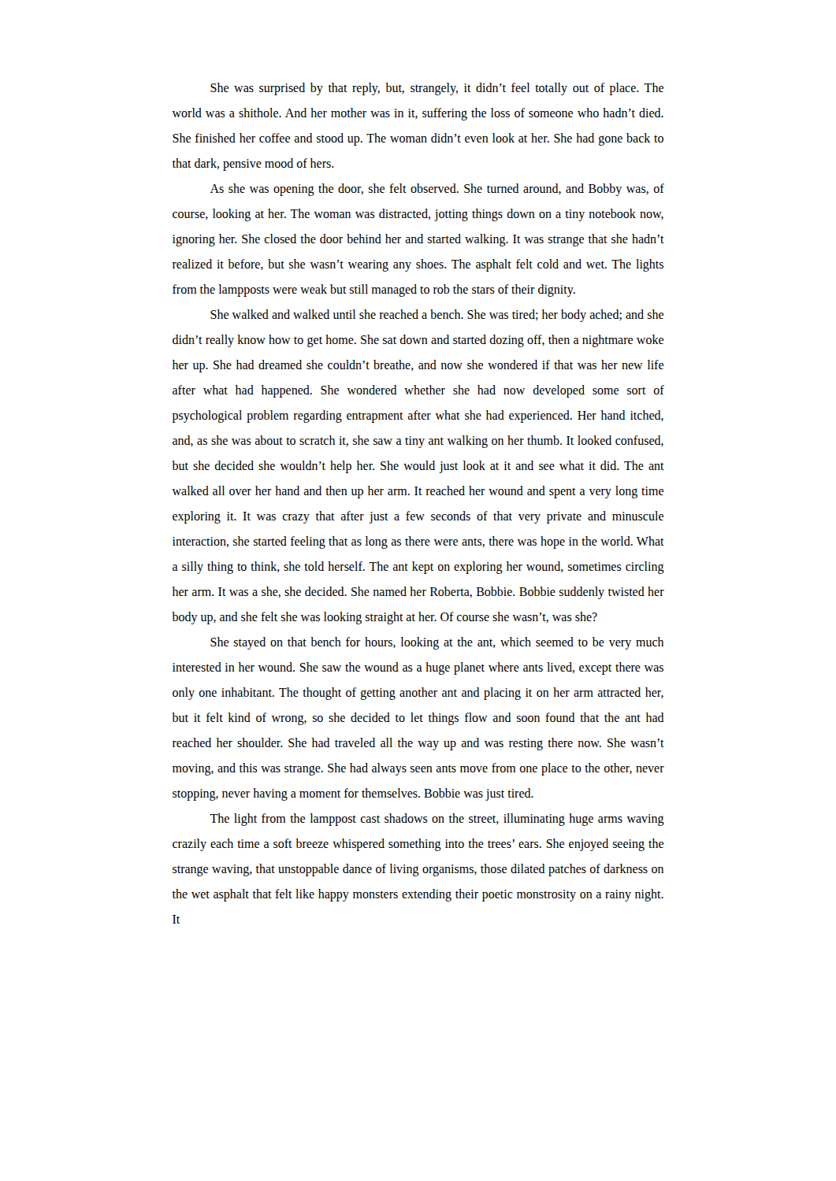She was surprised by that reply, but, strangely, it didn’t feel totally out of place. The world was a shithole. And her mother was in it, suffering the loss of someone who hadn’t died. She finished her coffee and stood up. The woman didn’t even look at her. She had gone back to that dark, pensive mood of hers.
As she was opening the door, she felt observed. She turned around, and Bobby was, of course, looking at her. The woman was distracted, jotting things down on a tiny notebook now, ignoring her. She closed the door behind her and started walking. It was strange that she hadn’t realized it before, but she wasn’t wearing any shoes. The asphalt felt cold and wet. The lights from the lampposts were weak but still managed to rob the stars of their dignity.
She walked and walked until she reached a bench. She was tired; her body ached; and she didn’t really know how to get home. She sat down and started dozing off, then a nightmare woke her up. She had dreamed she couldn’t breathe, and now she wondered if that was her new life after what had happened. She wondered whether she had now developed some sort of psychological problem regarding entrapment after what she had experienced. Her hand itched, and, as she was about to scratch it, she saw a tiny ant walking on her thumb. It looked confused, but she decided she wouldn’t help her. She would just look at it and see what it did. The ant walked all over her hand and then up her arm. It reached her wound and spent a very long time exploring it. It was crazy that after just a few seconds of that very private and minuscule interaction, she started feeling that as long as there were ants, there was hope in the world. What a silly thing to think, she told herself. The ant kept on exploring her wound, sometimes circling her arm. It was a she, she decided. She named her Roberta, Bobbie. Bobbie suddenly twisted her body up, and she felt she was looking straight at her. Of course she wasn’t, was she?
She stayed on that bench for hours, looking at the ant, which seemed to be very much interested in her wound. She saw the wound as a huge planet where ants lived, except there was only one inhabitant. The thought of getting another ant and placing it on her arm attracted her, but it felt kind of wrong, so she decided to let things flow and soon found that the ant had reached her shoulder. She had traveled all the way up and was resting there now. She wasn’t moving, and this was strange. She had always seen ants move from one place to the other, never stopping, never having a moment for themselves. Bobbie was just tired.
The light from the lamppost cast shadows on the street, illuminating huge arms waving crazily each time a soft breeze whispered something into the trees’ ears. She enjoyed seeing the strange waving, that unstoppable dance of living organisms, those dilated patches of darkness on the wet asphalt that felt like happy monsters extending their poetic monstrosity on a rainy night. It